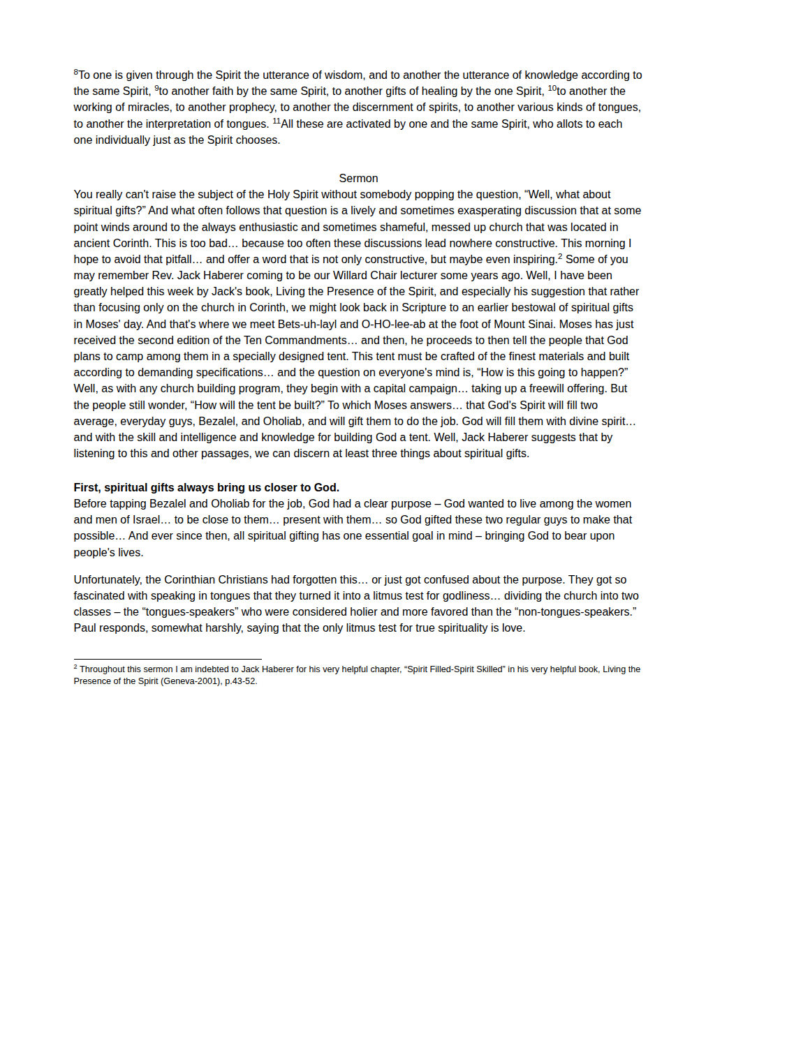8To one is given through the Spirit the utterance of wisdom, and to another the utterance of knowledge according to the same Spirit, 9to another faith by the same Spirit, to another gifts of healing by the one Spirit, 10to another the working of miracles, to another prophecy, to another the discernment of spirits, to another various kinds of tongues, to another the interpretation of tongues. 11All these are activated by one and the same Spirit, who allots to each one individually just as the Spirit chooses.
Sermon
You really can't raise the subject of the Holy Spirit without somebody popping the question, “Well, what about spiritual gifts?” And what often follows that question is a lively and sometimes exasperating discussion that at some point winds around to the always enthusiastic and sometimes shameful, messed up church that was located in ancient Corinth. This is too bad… because too often these discussions lead nowhere constructive. This morning I hope to avoid that pitfall… and offer a word that is not only constructive, but maybe even inspiring.2 Some of you may remember Rev. Jack Haberer coming to be our Willard Chair lecturer some years ago. Well, I have been greatly helped this week by Jack's book, Living the Presence of the Spirit, and especially his suggestion that rather than focusing only on the church in Corinth, we might look back in Scripture to an earlier bestowal of spiritual gifts in Moses' day. And that's where we meet Bets-uh-layl and O-HO-lee-ab at the foot of Mount Sinai. Moses has just received the second edition of the Ten Commandments… and then, he proceeds to then tell the people that God plans to camp among them in a specially designed tent. This tent must be crafted of the finest materials and built according to demanding specifications… and the question on everyone's mind is, “How is this going to happen?” Well, as with any church building program, they begin with a capital campaign… taking up a freewill offering. But the people still wonder, “How will the tent be built?” To which Moses answers… that God's Spirit will fill two average, everyday guys, Bezalel, and Oholiab, and will gift them to do the job. God will fill them with divine spirit… and with the skill and intelligence and knowledge for building God a tent. Well, Jack Haberer suggests that by listening to this and other passages, we can discern at least three things about spiritual gifts.
First, spiritual gifts always bring us closer to God.
Before tapping Bezalel and Oholiab for the job, God had a clear purpose – God wanted to live among the women and men of Israel… to be close to them… present with them… so God gifted these two regular guys to make that possible… And ever since then, all spiritual gifting has one essential goal in mind – bringing God to bear upon people's lives.
Unfortunately, the Corinthian Christians had forgotten this… or just got confused about the purpose. They got so fascinated with speaking in tongues that they turned it into a litmus test for godliness… dividing the church into two classes – the “tongues-speakers” who were considered holier and more favored than the “non-tongues-speakers.” Paul responds, somewhat harshly, saying that the only litmus test for true spirituality is love.
2 Throughout this sermon I am indebted to Jack Haberer for his very helpful chapter, “Spirit Filled-Spirit Skilled” in his very helpful book, Living the Presence of the Spirit (Geneva-2001), p.43-52.